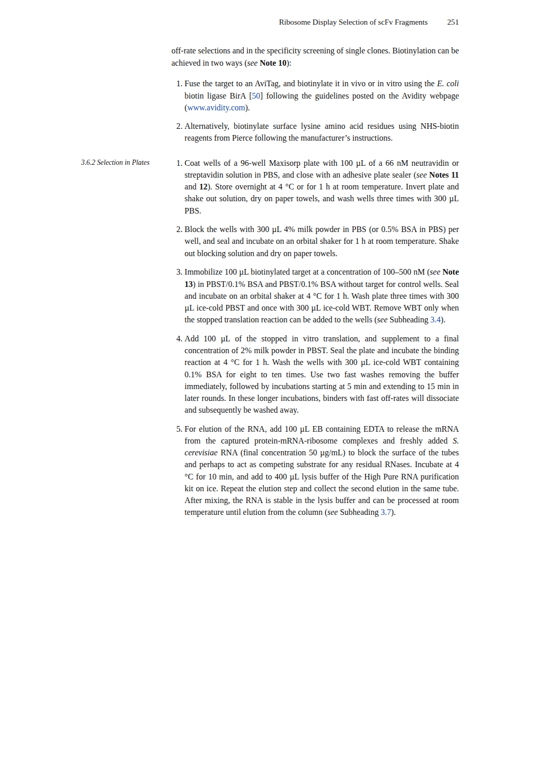Ribosome Display Selection of scFv Fragments 251
off-rate selections and in the specificity screening of single clones. Biotinylation can be achieved in two ways (see Note 10):
Fuse the target to an AviTag, and biotinylate it in vivo or in vitro using the E. coli biotin ligase BirA [50] following the guidelines posted on the Avidity webpage (www.avidity.com).
Alternatively, biotinylate surface lysine amino acid residues using NHS-biotin reagents from Pierce following the manufacturer’s instructions.
3.6.2 Selection in Plates
Coat wells of a 96-well Maxisorp plate with 100 µL of a 66 nM neutravidin or streptavidin solution in PBS, and close with an adhesive plate sealer (see Notes 11 and 12). Store overnight at 4 °C or for 1 h at room temperature. Invert plate and shake out solution, dry on paper towels, and wash wells three times with 300 µL PBS.
Block the wells with 300 µL 4% milk powder in PBS (or 0.5% BSA in PBS) per well, and seal and incubate on an orbital shaker for 1 h at room temperature. Shake out blocking solution and dry on paper towels.
Immobilize 100 µL biotinylated target at a concentration of 100–500 nM (see Note 13) in PBST/0.1% BSA and PBST/0.1% BSA without target for control wells. Seal and incubate on an orbital shaker at 4 °C for 1 h. Wash plate three times with 300 µL ice-cold PBST and once with 300 µL ice-cold WBT. Remove WBT only when the stopped translation reaction can be added to the wells (see Subheading 3.4).
Add 100 µL of the stopped in vitro translation, and supplement to a final concentration of 2% milk powder in PBST. Seal the plate and incubate the binding reaction at 4 °C for 1 h. Wash the wells with 300 µL ice-cold WBT containing 0.1% BSA for eight to ten times. Use two fast washes removing the buffer immediately, followed by incubations starting at 5 min and extending to 15 min in later rounds. In these longer incubations, binders with fast off-rates will dissociate and subsequently be washed away.
For elution of the RNA, add 100 µL EB containing EDTA to release the mRNA from the captured protein-mRNA-ribosome complexes and freshly added S. cerevisiae RNA (final concentration 50 µg/mL) to block the surface of the tubes and perhaps to act as competing substrate for any residual RNases. Incubate at 4 °C for 10 min, and add to 400 µL lysis buffer of the High Pure RNA purification kit on ice. Repeat the elution step and collect the second elution in the same tube. After mixing, the RNA is stable in the lysis buffer and can be processed at room temperature until elution from the column (see Subheading 3.7).